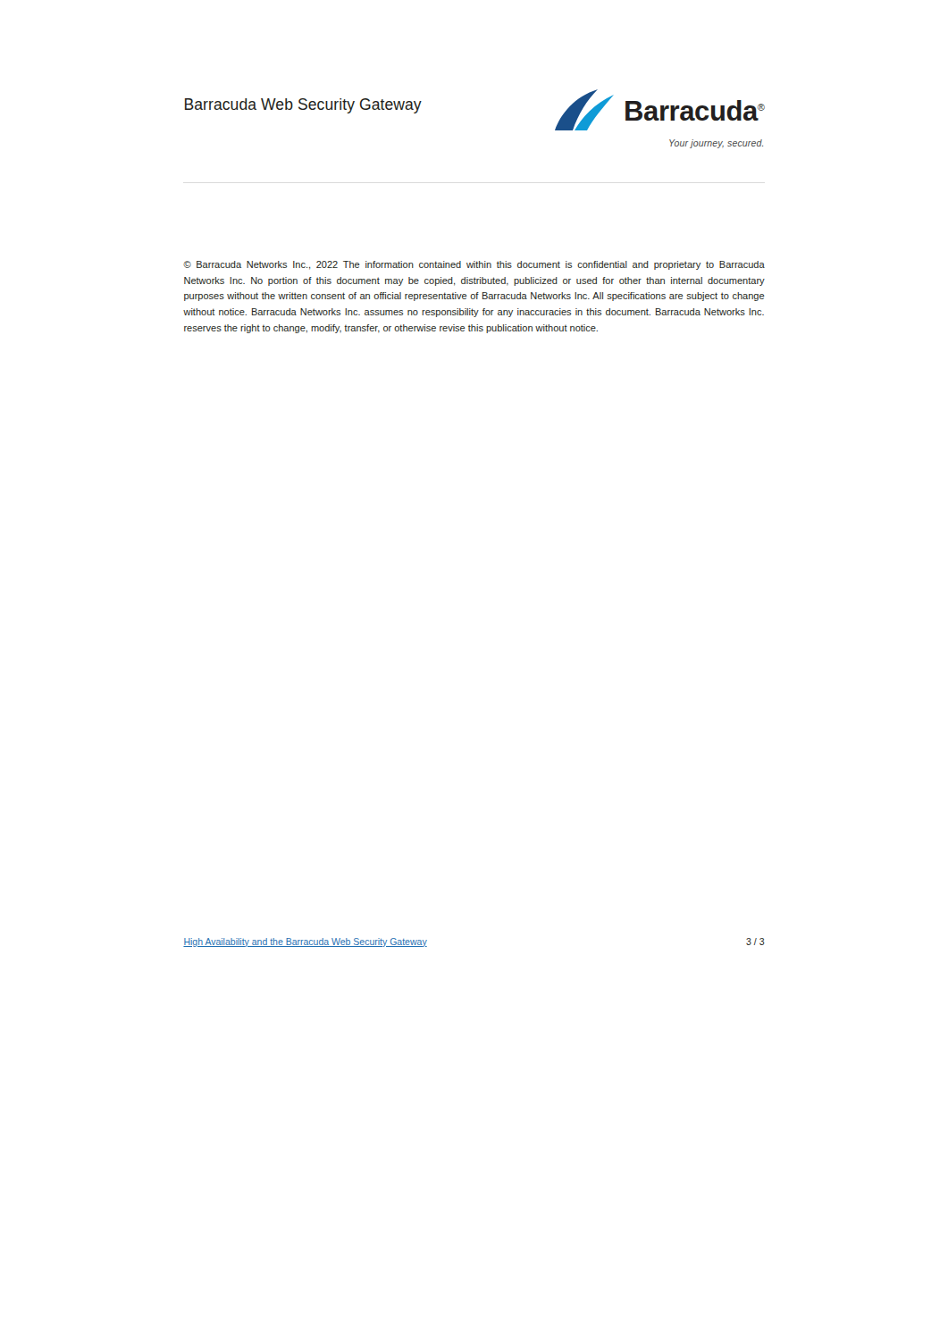Barracuda Web Security Gateway
Barracuda®
Your journey, secured.
© Barracuda Networks Inc., 2022 The information contained within this document is confidential and proprietary to Barracuda Networks Inc. No portion of this document may be copied, distributed, publicized or used for other than internal documentary purposes without the written consent of an official representative of Barracuda Networks Inc. All specifications are subject to change without notice. Barracuda Networks Inc. assumes no responsibility for any inaccuracies in this document. Barracuda Networks Inc. reserves the right to change, modify, transfer, or otherwise revise this publication without notice.
High Availability and the Barracuda Web Security Gateway 3 / 3